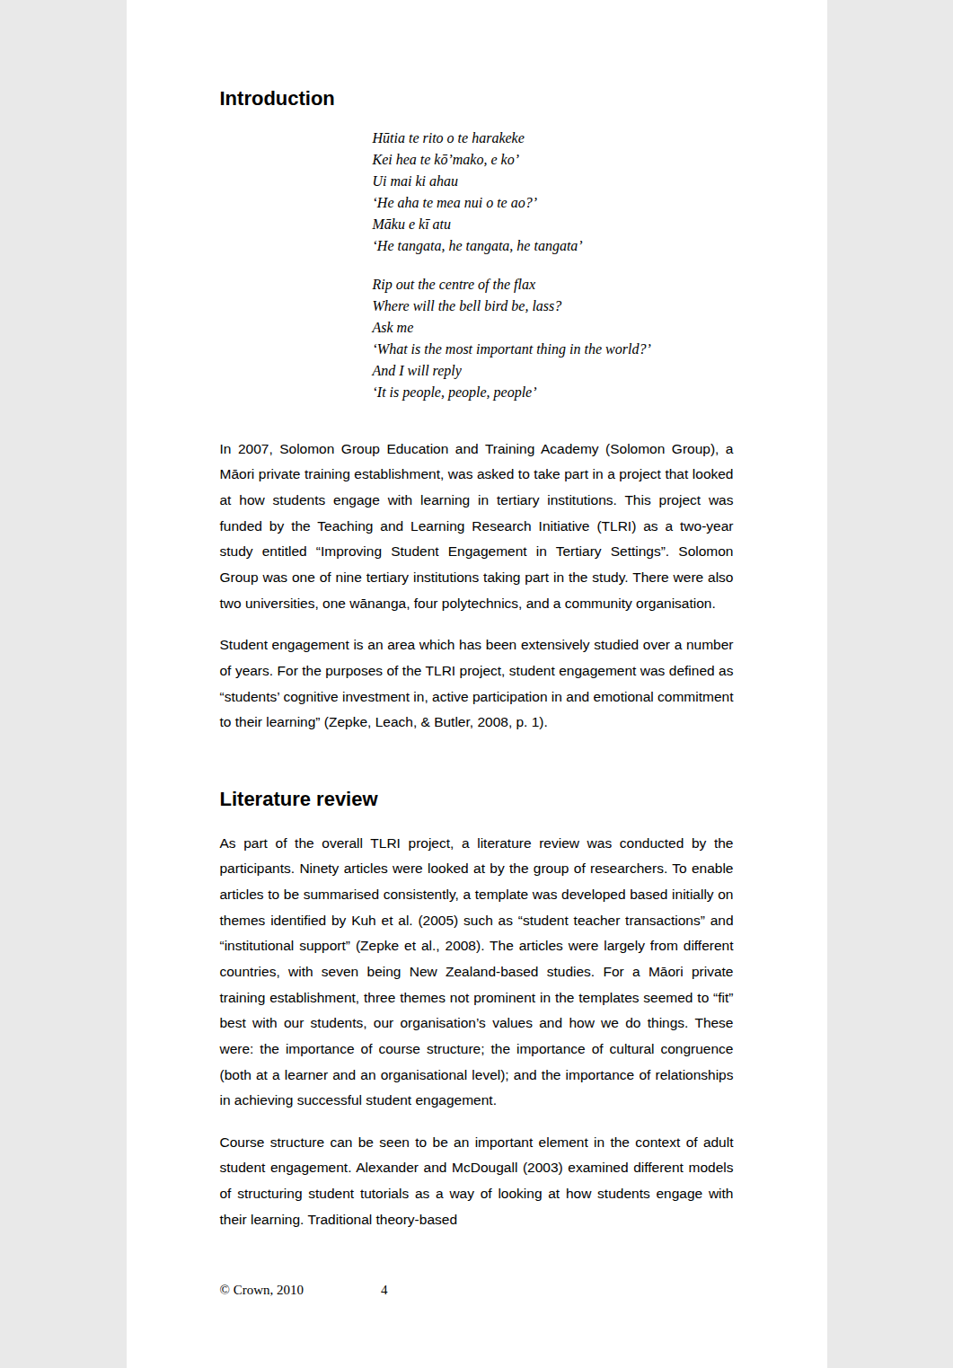Introduction
Hūtia te rito o te harakeke
Kei hea te kō’mako, e ko’
Ui mai ki ahau
‘He aha te mea nui o te ao?’
Māku e kī atu
‘He tangata, he tangata, he tangata’
Rip out the centre of the flax
Where will the bell bird be, lass?
Ask me
‘What is the most important thing in the world?’
And I will reply
‘It is people, people, people’
In 2007, Solomon Group Education and Training Academy (Solomon Group), a Māori private training establishment, was asked to take part in a project that looked at how students engage with learning in tertiary institutions. This project was funded by the Teaching and Learning Research Initiative (TLRI) as a two-year study entitled “Improving Student Engagement in Tertiary Settings”. Solomon Group was one of nine tertiary institutions taking part in the study. There were also two universities, one wānanga, four polytechnics, and a community organisation.
Student engagement is an area which has been extensively studied over a number of years. For the purposes of the TLRI project, student engagement was defined as “students’ cognitive investment in, active participation in and emotional commitment to their learning” (Zepke, Leach, & Butler, 2008, p. 1).
Literature review
As part of the overall TLRI project, a literature review was conducted by the participants. Ninety articles were looked at by the group of researchers. To enable articles to be summarised consistently, a template was developed based initially on themes identified by Kuh et al. (2005) such as “student teacher transactions” and “institutional support” (Zepke et al., 2008). The articles were largely from different countries, with seven being New Zealand-based studies. For a Māori private training establishment, three themes not prominent in the templates seemed to “fit” best with our students, our organisation’s values and how we do things. These were: the importance of course structure; the importance of cultural congruence (both at a learner and an organisational level); and the importance of relationships in achieving successful student engagement.
Course structure can be seen to be an important element in the context of adult student engagement. Alexander and McDougall (2003) examined different models of structuring student tutorials as a way of looking at how students engage with their learning. Traditional theory-based
© Crown, 2010 4